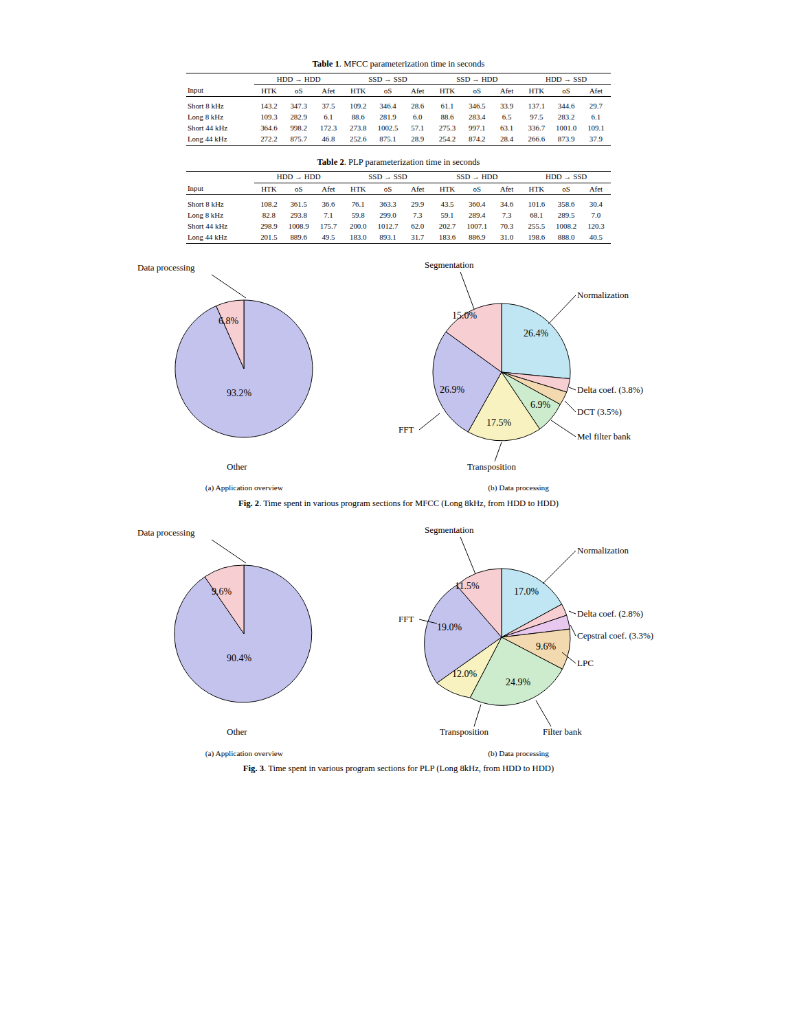Table 1. MFCC parameterization time in seconds
| | HDD → HDD | SSD → SSD | SSD → HDD | HDD → SSD |
| Input | HTK | oS | Afet | HTK | oS | Afet | HTK | oS | Afet | HTK | oS | Afet |
| Short 8 kHz | 143.2 | 347.3 | 37.5 | 109.2 | 346.4 | 28.6 | 61.1 | 346.5 | 33.9 | 137.1 | 344.6 | 29.7 |
| Long 8 kHz | 109.3 | 282.9 | 6.1 | 88.6 | 281.9 | 6.0 | 88.6 | 283.4 | 6.5 | 97.5 | 283.2 | 6.1 |
| Short 44 kHz | 364.6 | 998.2 | 172.3 | 273.8 | 1002.5 | 57.1 | 275.3 | 997.1 | 63.1 | 336.7 | 1001.0 | 109.1 |
| Long 44 kHz | 272.2 | 875.7 | 46.8 | 252.6 | 875.1 | 28.9 | 254.2 | 874.2 | 28.4 | 266.6 | 873.9 | 37.9 |
Table 2. PLP parameterization time in seconds
| | HDD → HDD | SSD → SSD | SSD → HDD | HDD → SSD |
| Input | HTK | oS | Afet | HTK | oS | Afet | HTK | oS | Afet | HTK | oS | Afet |
| Short 8 kHz | 108.2 | 361.5 | 36.6 | 76.1 | 363.3 | 29.9 | 43.5 | 360.4 | 34.6 | 101.6 | 358.6 | 30.4 |
| Long 8 kHz | 82.8 | 293.8 | 7.1 | 59.8 | 299.0 | 7.3 | 59.1 | 289.4 | 7.3 | 68.1 | 289.5 | 7.0 |
| Short 44 kHz | 298.9 | 1008.9 | 175.7 | 200.0 | 1012.7 | 62.0 | 202.7 | 1007.1 | 70.3 | 255.5 | 1008.2 | 120.3 |
| Long 44 kHz | 201.5 | 889.6 | 49.5 | 183.0 | 893.1 | 31.7 | 183.6 | 886.9 | 31.0 | 198.6 | 888.0 | 40.5 |
Data processing 6.8% 93.2% Other
(a) Application overview
Segmentation Normalization 15.0% 26.4% Delta coef. (3.8%) DCT (3.5%) Mel filter bank 6.9% 17.5% 26.9% FFT Transposition
(b) Data processing
Fig. 2. Time spent in various program sections for MFCC (Long 8kHz, from HDD to HDD)
Data processing 9.6% 90.4% Other
(a) Application overview
Segmentation Normalization 11.5% 17.0% Delta coef. (2.8%) Cepstral coef. (3.3%) LPC 9.6% 24.9% 12.0% 19.0% FFT Transposition Filter bank
(b) Data processing
Fig. 3. Time spent in various program sections for PLP (Long 8kHz, from HDD to HDD)